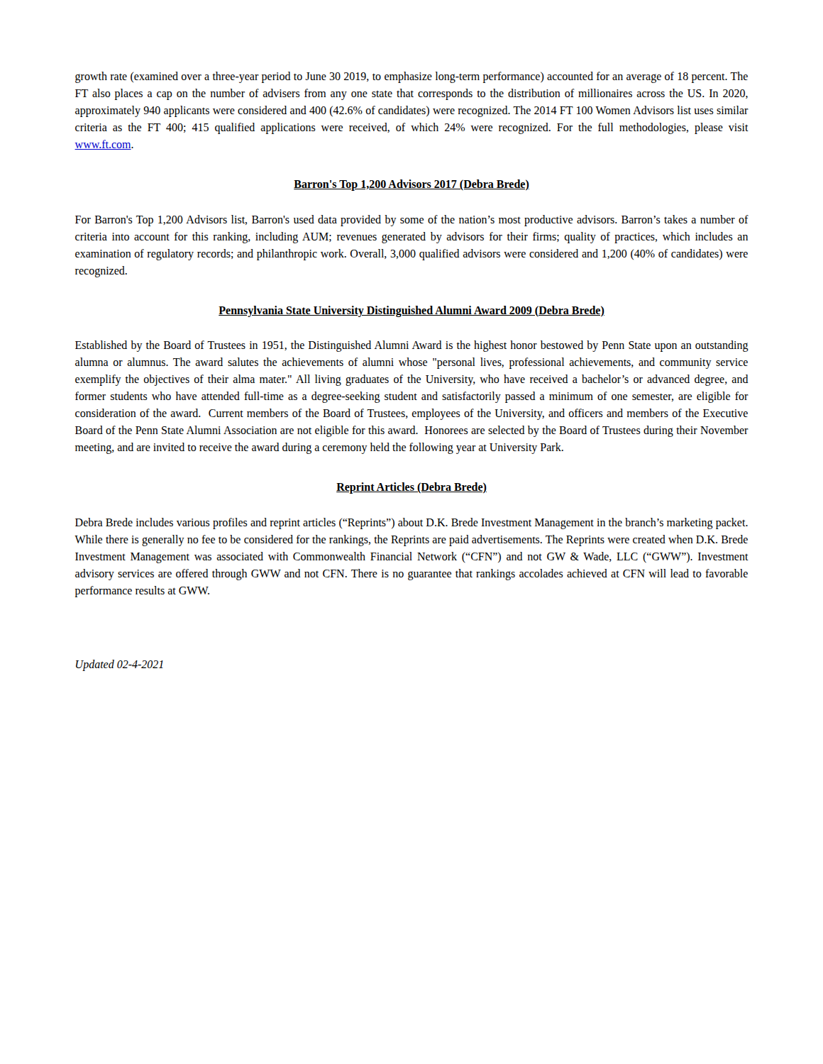growth rate (examined over a three-year period to June 30 2019, to emphasize long-term performance) accounted for an average of 18 percent. The FT also places a cap on the number of advisers from any one state that corresponds to the distribution of millionaires across the US. In 2020, approximately 940 applicants were considered and 400 (42.6% of candidates) were recognized. The 2014 FT 100 Women Advisors list uses similar criteria as the FT 400; 415 qualified applications were received, of which 24% were recognized. For the full methodologies, please visit www.ft.com.
Barron's Top 1,200 Advisors 2017 (Debra Brede)
For Barron's Top 1,200 Advisors list, Barron's used data provided by some of the nation’s most productive advisors. Barron’s takes a number of criteria into account for this ranking, including AUM; revenues generated by advisors for their firms; quality of practices, which includes an examination of regulatory records; and philanthropic work. Overall, 3,000 qualified advisors were considered and 1,200 (40% of candidates) were recognized.
Pennsylvania State University Distinguished Alumni Award 2009 (Debra Brede)
Established by the Board of Trustees in 1951, the Distinguished Alumni Award is the highest honor bestowed by Penn State upon an outstanding alumna or alumnus. The award salutes the achievements of alumni whose "personal lives, professional achievements, and community service exemplify the objectives of their alma mater." All living graduates of the University, who have received a bachelor’s or advanced degree, and former students who have attended full-time as a degree-seeking student and satisfactorily passed a minimum of one semester, are eligible for consideration of the award. Current members of the Board of Trustees, employees of the University, and officers and members of the Executive Board of the Penn State Alumni Association are not eligible for this award. Honorees are selected by the Board of Trustees during their November meeting, and are invited to receive the award during a ceremony held the following year at University Park.
Reprint Articles (Debra Brede)
Debra Brede includes various profiles and reprint articles (“Reprints”) about D.K. Brede Investment Management in the branch’s marketing packet. While there is generally no fee to be considered for the rankings, the Reprints are paid advertisements. The Reprints were created when D.K. Brede Investment Management was associated with Commonwealth Financial Network (“CFN”) and not GW & Wade, LLC (“GWW”). Investment advisory services are offered through GWW and not CFN. There is no guarantee that rankings accolades achieved at CFN will lead to favorable performance results at GWW.
Updated 02-4-2021